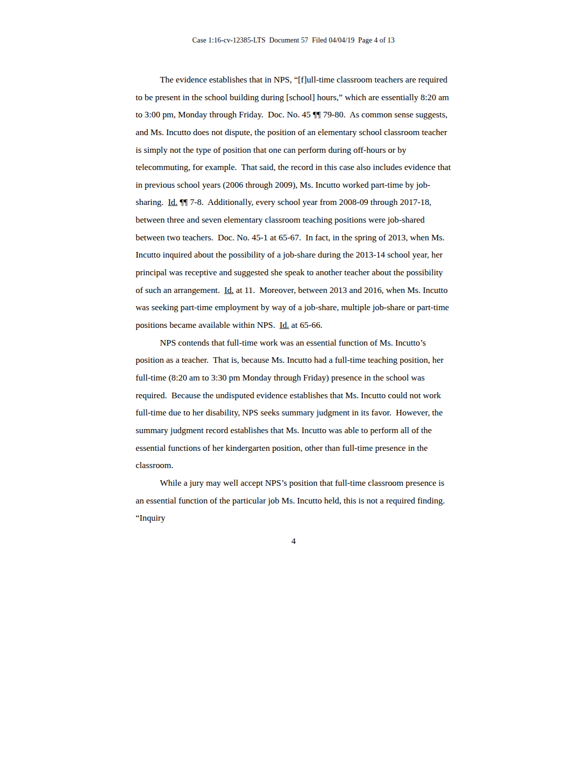Case 1:16-cv-12385-LTS Document 57 Filed 04/04/19 Page 4 of 13
The evidence establishes that in NPS, “[f]ull-time classroom teachers are required to be present in the school building during [school] hours,” which are essentially 8:20 am to 3:00 pm, Monday through Friday. Doc. No. 45 ¶¶ 79-80. As common sense suggests, and Ms. Incutto does not dispute, the position of an elementary school classroom teacher is simply not the type of position that one can perform during off-hours or by telecommuting, for example. That said, the record in this case also includes evidence that in previous school years (2006 through 2009), Ms. Incutto worked part-time by job-sharing. Id. ¶¶ 7-8. Additionally, every school year from 2008-09 through 2017-18, between three and seven elementary classroom teaching positions were job-shared between two teachers. Doc. No. 45-1 at 65-67. In fact, in the spring of 2013, when Ms. Incutto inquired about the possibility of a job-share during the 2013-14 school year, her principal was receptive and suggested she speak to another teacher about the possibility of such an arrangement. Id. at 11. Moreover, between 2013 and 2016, when Ms. Incutto was seeking part-time employment by way of a job-share, multiple job-share or part-time positions became available within NPS. Id. at 65-66.
NPS contends that full-time work was an essential function of Ms. Incutto’s position as a teacher. That is, because Ms. Incutto had a full-time teaching position, her full-time (8:20 am to 3:30 pm Monday through Friday) presence in the school was required. Because the undisputed evidence establishes that Ms. Incutto could not work full-time due to her disability, NPS seeks summary judgment in its favor. However, the summary judgment record establishes that Ms. Incutto was able to perform all of the essential functions of her kindergarten position, other than full-time presence in the classroom.
While a jury may well accept NPS’s position that full-time classroom presence is an essential function of the particular job Ms. Incutto held, this is not a required finding. “Inquiry
4